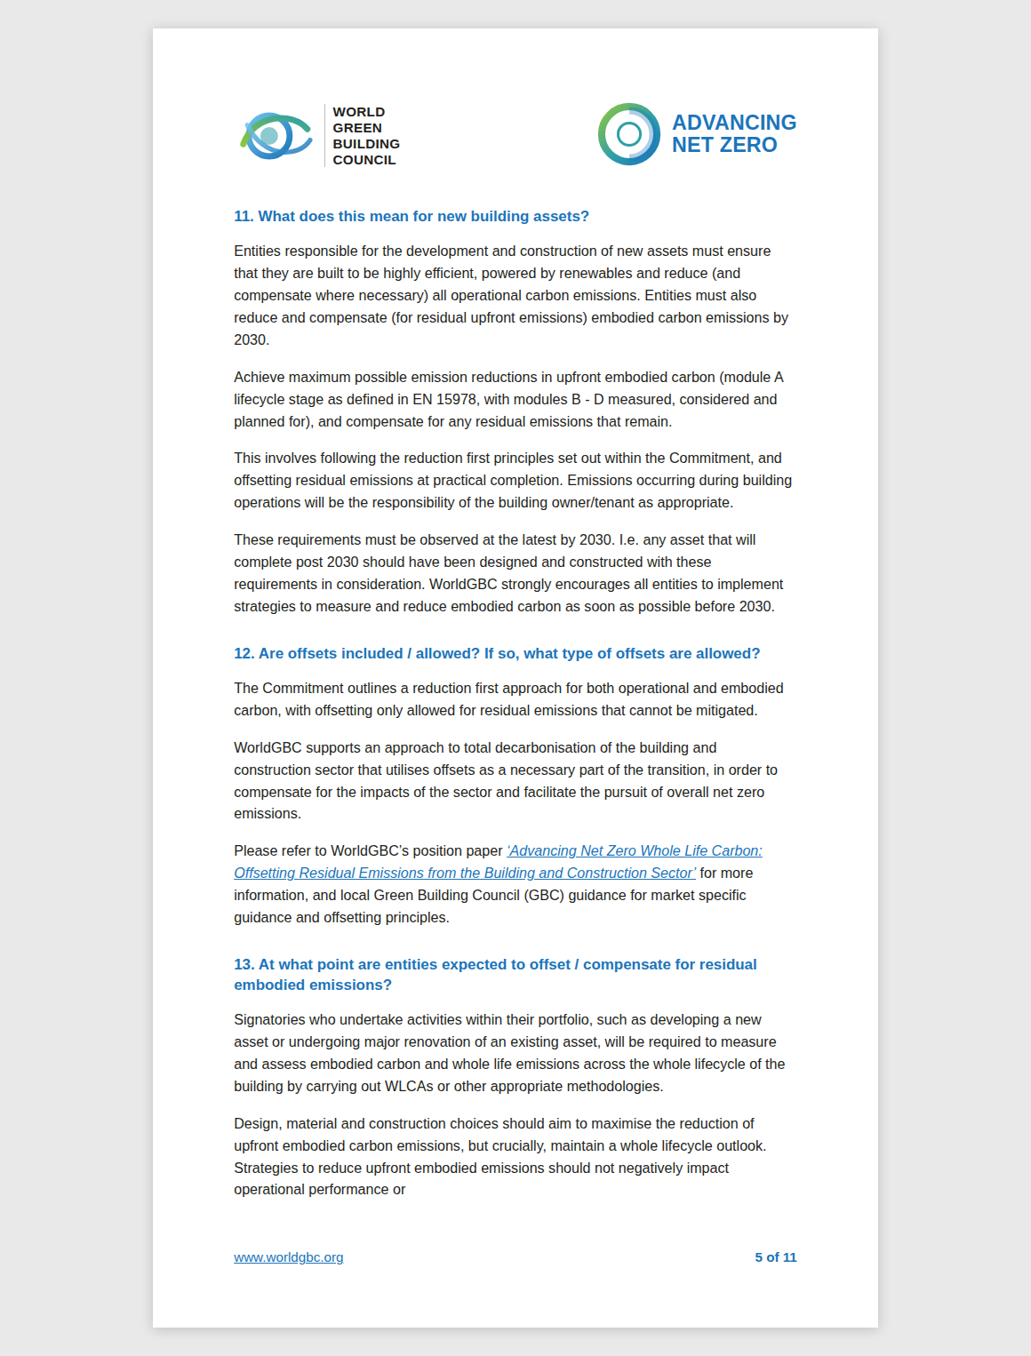World
Green
Building
Council
Advancing
Net Zero
11. What does this mean for new building assets?
Entities responsible for the development and construction of new assets must ensure that they are built to be highly efficient, powered by renewables and reduce (and compensate where necessary) all operational carbon emissions. Entities must also reduce and compensate (for residual upfront emissions) embodied carbon emissions by 2030.
Achieve maximum possible emission reductions in upfront embodied carbon (module A lifecycle stage as defined in EN 15978, with modules B - D measured, considered and planned for), and compensate for any residual emissions that remain.
This involves following the reduction first principles set out within the Commitment, and offsetting residual emissions at practical completion. Emissions occurring during building operations will be the responsibility of the building owner/tenant as appropriate.
These requirements must be observed at the latest by 2030. I.e. any asset that will complete post 2030 should have been designed and constructed with these requirements in consideration. WorldGBC strongly encourages all entities to implement strategies to measure and reduce embodied carbon as soon as possible before 2030.
12. Are offsets included / allowed? If so, what type of offsets are allowed?
The Commitment outlines a reduction first approach for both operational and embodied carbon, with offsetting only allowed for residual emissions that cannot be mitigated.
WorldGBC supports an approach to total decarbonisation of the building and construction sector that utilises offsets as a necessary part of the transition, in order to compensate for the impacts of the sector and facilitate the pursuit of overall net zero emissions.
Please refer to WorldGBC’s position paper ‘Advancing Net Zero Whole Life Carbon: Offsetting Residual Emissions from the Building and Construction Sector’ for more information, and local Green Building Council (GBC) guidance for market specific guidance and offsetting principles.
13. At what point are entities expected to offset / compensate for residual embodied emissions?
Signatories who undertake activities within their portfolio, such as developing a new asset or undergoing major renovation of an existing asset, will be required to measure and assess embodied carbon and whole life emissions across the whole lifecycle of the building by carrying out WLCAs or other appropriate methodologies.
Design, material and construction choices should aim to maximise the reduction of upfront embodied carbon emissions, but crucially, maintain a whole lifecycle outlook. Strategies to reduce upfront embodied emissions should not negatively impact operational performance or
www.worldgbc.org 5 of 11